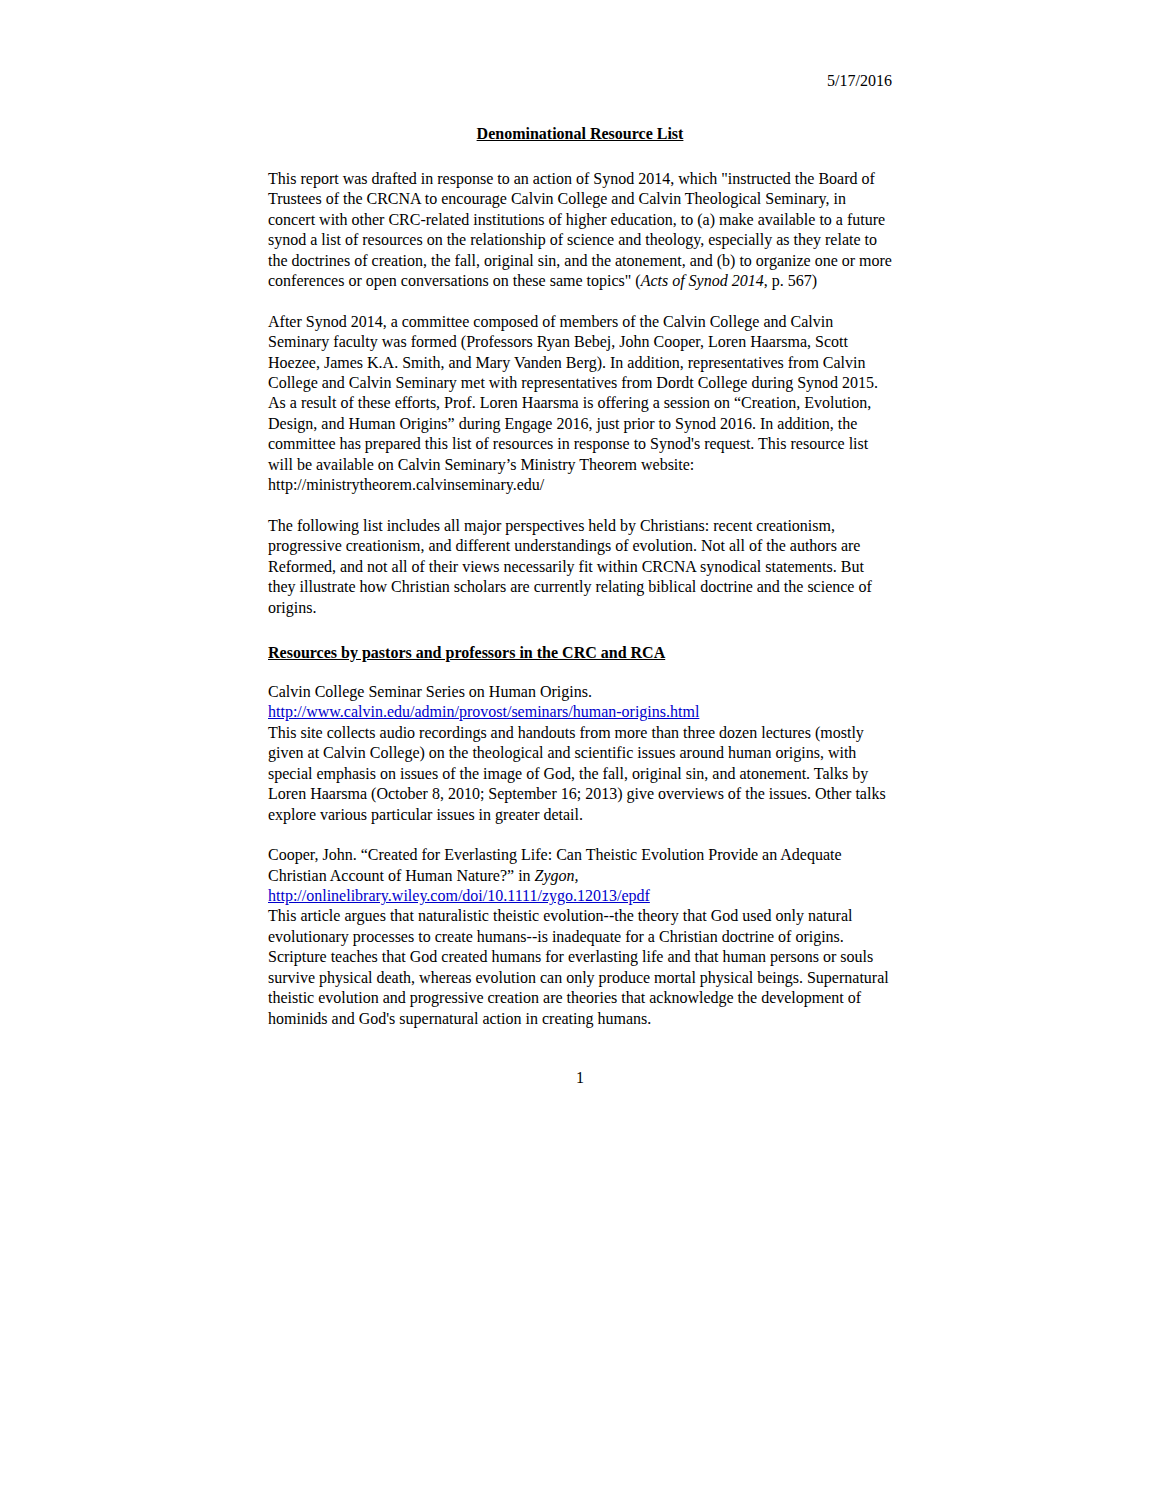5/17/2016
Denominational Resource List
This report was drafted in response to an action of Synod 2014, which "instructed the Board of Trustees of the CRCNA to encourage Calvin College and Calvin Theological Seminary, in concert with other CRC-related institutions of higher education, to (a) make available to a future synod a list of resources on the relationship of science and theology, especially as they relate to the doctrines of creation, the fall, original sin, and the atonement, and (b) to organize one or more conferences or open conversations on these same topics" (Acts of Synod 2014, p. 567)
After Synod 2014, a committee composed of members of the Calvin College and Calvin Seminary faculty was formed (Professors Ryan Bebej, John Cooper, Loren Haarsma, Scott Hoezee, James K.A. Smith, and Mary Vanden Berg). In addition, representatives from Calvin College and Calvin Seminary met with representatives from Dordt College during Synod 2015. As a result of these efforts, Prof. Loren Haarsma is offering a session on “Creation, Evolution, Design, and Human Origins” during Engage 2016, just prior to Synod 2016. In addition, the committee has prepared this list of resources in response to Synod's request. This resource list will be available on Calvin Seminary’s Ministry Theorem website: http://ministrytheorem.calvinseminary.edu/
The following list includes all major perspectives held by Christians: recent creationism, progressive creationism, and different understandings of evolution. Not all of the authors are Reformed, and not all of their views necessarily fit within CRCNA synodical statements. But they illustrate how Christian scholars are currently relating biblical doctrine and the science of origins.
Resources by pastors and professors in the CRC and RCA
Calvin College Seminar Series on Human Origins.
http://www.calvin.edu/admin/provost/seminars/human-origins.html
This site collects audio recordings and handouts from more than three dozen lectures (mostly given at Calvin College) on the theological and scientific issues around human origins, with special emphasis on issues of the image of God, the fall, original sin, and atonement. Talks by Loren Haarsma (October 8, 2010; September 16; 2013) give overviews of the issues. Other talks explore various particular issues in greater detail.
Cooper, John. “Created for Everlasting Life: Can Theistic Evolution Provide an Adequate Christian Account of Human Nature?” in Zygon,
http://onlinelibrary.wiley.com/doi/10.1111/zygo.12013/epdf
This article argues that naturalistic theistic evolution--the theory that God used only natural evolutionary processes to create humans--is inadequate for a Christian doctrine of origins. Scripture teaches that God created humans for everlasting life and that human persons or souls survive physical death, whereas evolution can only produce mortal physical beings. Supernatural theistic evolution and progressive creation are theories that acknowledge the development of hominids and God's supernatural action in creating humans.
1